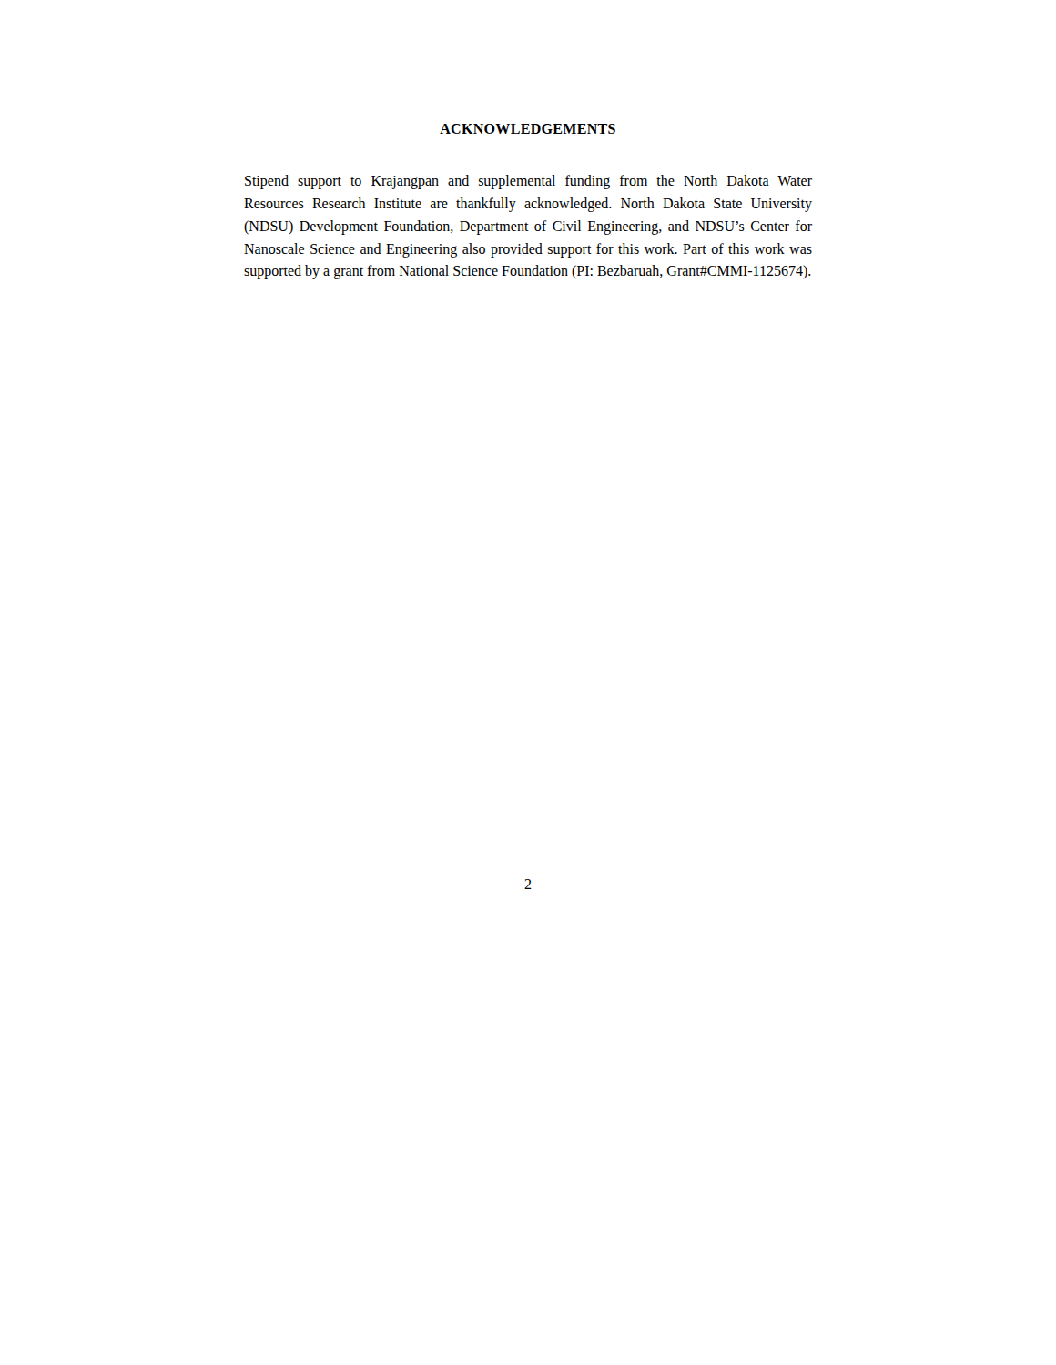ACKNOWLEDGEMENTS
Stipend support to Krajangpan and supplemental funding from the North Dakota Water Resources Research Institute are thankfully acknowledged. North Dakota State University (NDSU) Development Foundation, Department of Civil Engineering, and NDSU’s Center for Nanoscale Science and Engineering also provided support for this work. Part of this work was supported by a grant from National Science Foundation (PI: Bezbaruah, Grant#CMMI-1125674).
2